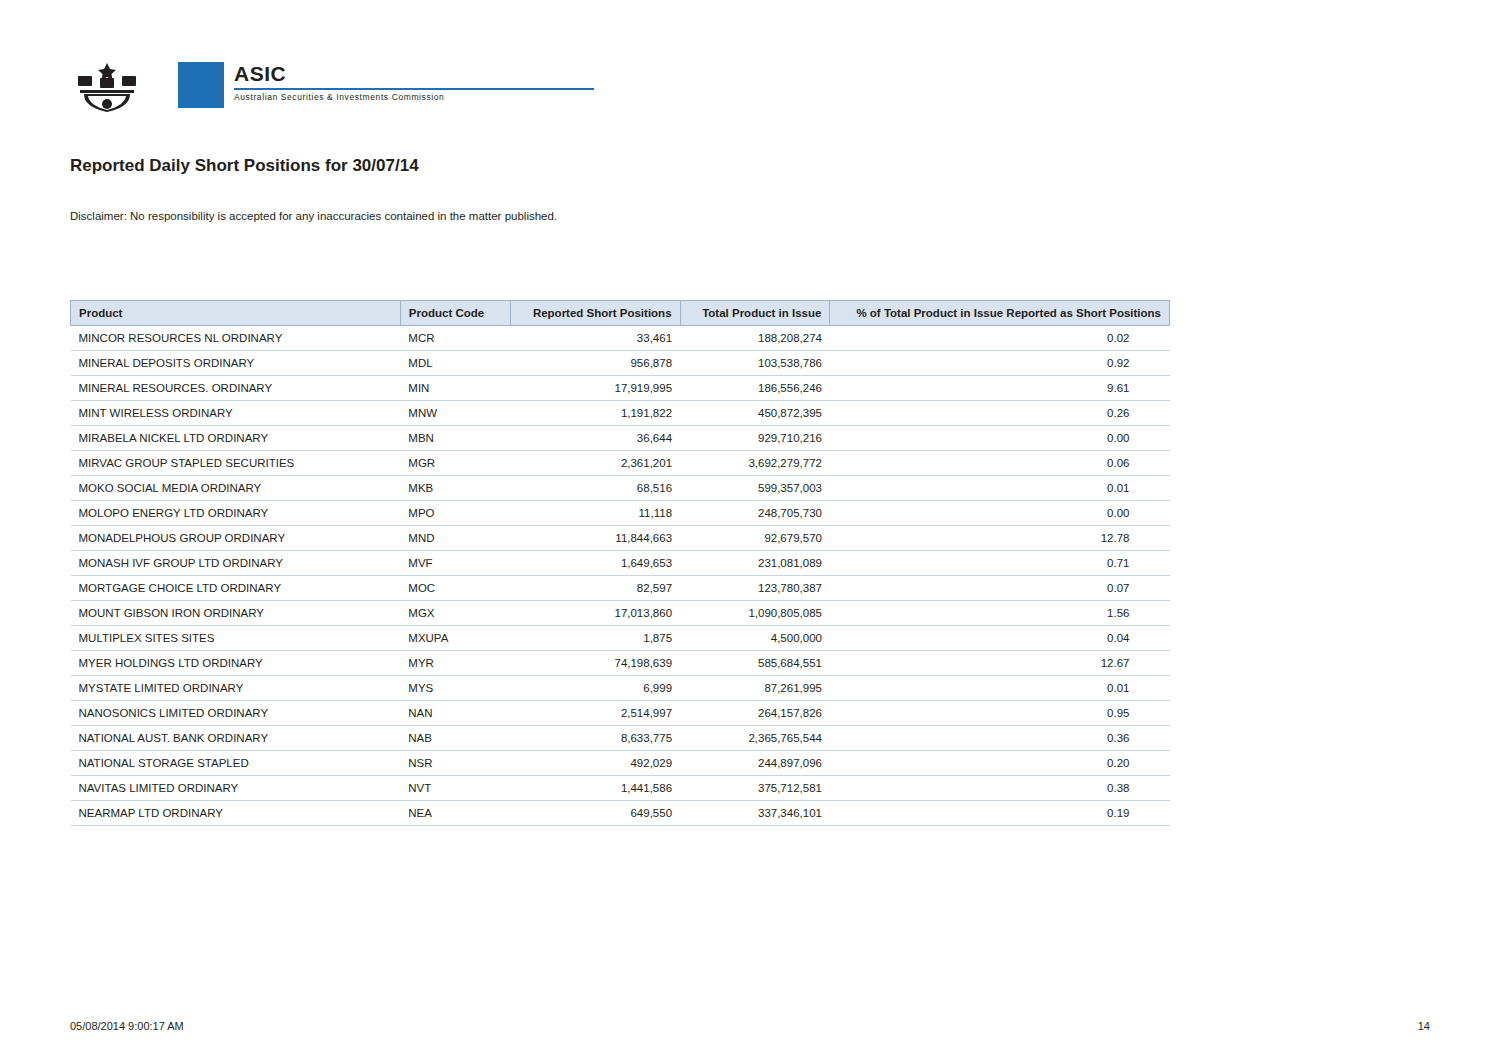ASIC
Australian Securities & Investments Commission
Reported Daily Short Positions for 30/07/14
Disclaimer: No responsibility is accepted for any inaccuracies contained in the matter published.
| Product | Product Code | Reported Short Positions | Total Product in Issue | % of Total Product in Issue Reported as Short Positions |
| --- | --- | --- | --- | --- |
| MINCOR RESOURCES NL ORDINARY | MCR | 33,461 | 188,208,274 | 0.02 |
| MINERAL DEPOSITS ORDINARY | MDL | 956,878 | 103,538,786 | 0.92 |
| MINERAL RESOURCES. ORDINARY | MIN | 17,919,995 | 186,556,246 | 9.61 |
| MINT WIRELESS ORDINARY | MNW | 1,191,822 | 450,872,395 | 0.26 |
| MIRABELA NICKEL LTD ORDINARY | MBN | 36,644 | 929,710,216 | 0.00 |
| MIRVAC GROUP STAPLED SECURITIES | MGR | 2,361,201 | 3,692,279,772 | 0.06 |
| MOKO SOCIAL MEDIA ORDINARY | MKB | 68,516 | 599,357,003 | 0.01 |
| MOLOPO ENERGY LTD ORDINARY | MPO | 11,118 | 248,705,730 | 0.00 |
| MONADELPHOUS GROUP ORDINARY | MND | 11,844,663 | 92,679,570 | 12.78 |
| MONASH IVF GROUP LTD ORDINARY | MVF | 1,649,653 | 231,081,089 | 0.71 |
| MORTGAGE CHOICE LTD ORDINARY | MOC | 82,597 | 123,780,387 | 0.07 |
| MOUNT GIBSON IRON ORDINARY | MGX | 17,013,860 | 1,090,805,085 | 1.56 |
| MULTIPLEX SITES SITES | MXUPA | 1,875 | 4,500,000 | 0.04 |
| MYER HOLDINGS LTD ORDINARY | MYR | 74,198,639 | 585,684,551 | 12.67 |
| MYSTATE LIMITED ORDINARY | MYS | 6,999 | 87,261,995 | 0.01 |
| NANOSONICS LIMITED ORDINARY | NAN | 2,514,997 | 264,157,826 | 0.95 |
| NATIONAL AUST. BANK ORDINARY | NAB | 8,633,775 | 2,365,765,544 | 0.36 |
| NATIONAL STORAGE STAPLED | NSR | 492,029 | 244,897,096 | 0.20 |
| NAVITAS LIMITED ORDINARY | NVT | 1,441,586 | 375,712,581 | 0.38 |
| NEARMAP LTD ORDINARY | NEA | 649,550 | 337,346,101 | 0.19 |
05/08/2014 9:00:17 AM 14